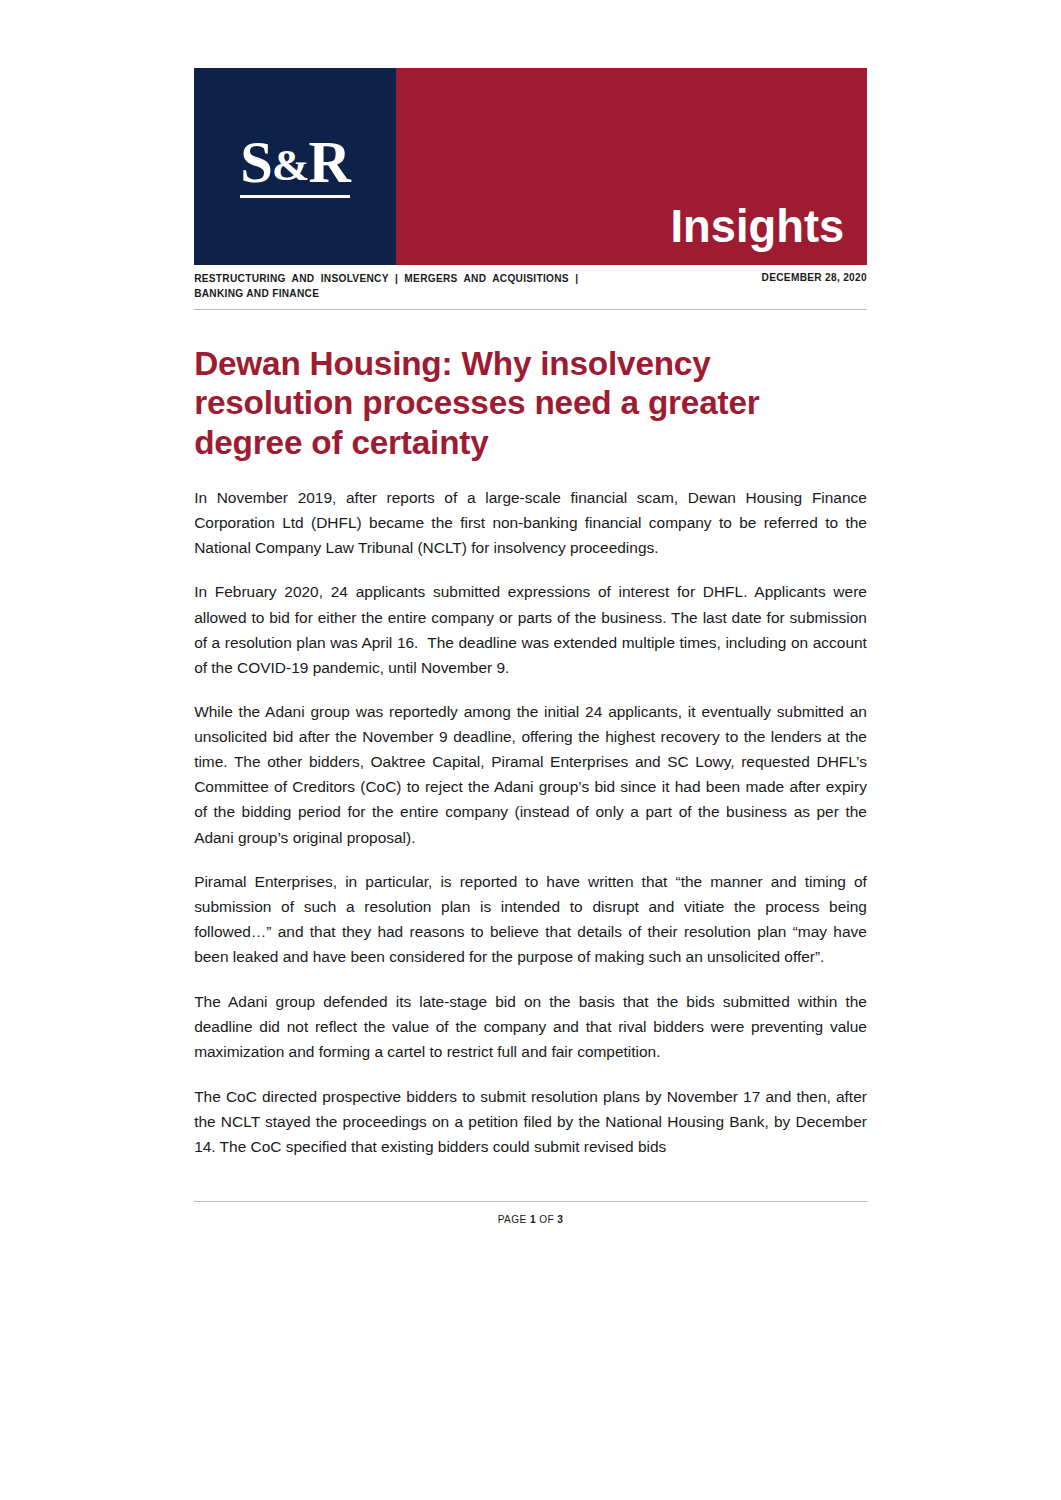S&R
Insights
RESTRUCTURING AND INSOLVENCY | MERGERS AND ACQUISITIONS |
BANKING AND FINANCE
DECEMBER 28, 2020
Dewan Housing: Why insolvency resolution processes need a greater degree of certainty
In November 2019, after reports of a large-scale financial scam, Dewan Housing Finance Corporation Ltd (DHFL) became the first non-banking financial company to be referred to the National Company Law Tribunal (NCLT) for insolvency proceedings.
In February 2020, 24 applicants submitted expressions of interest for DHFL. Applicants were allowed to bid for either the entire company or parts of the business. The last date for submission of a resolution plan was April 16. The deadline was extended multiple times, including on account of the COVID-19 pandemic, until November 9.
While the Adani group was reportedly among the initial 24 applicants, it eventually submitted an unsolicited bid after the November 9 deadline, offering the highest recovery to the lenders at the time. The other bidders, Oaktree Capital, Piramal Enterprises and SC Lowy, requested DHFL’s Committee of Creditors (CoC) to reject the Adani group’s bid since it had been made after expiry of the bidding period for the entire company (instead of only a part of the business as per the Adani group’s original proposal).
Piramal Enterprises, in particular, is reported to have written that “the manner and timing of submission of such a resolution plan is intended to disrupt and vitiate the process being followed…” and that they had reasons to believe that details of their resolution plan “may have been leaked and have been considered for the purpose of making such an unsolicited offer”.
The Adani group defended its late-stage bid on the basis that the bids submitted within the deadline did not reflect the value of the company and that rival bidders were preventing value maximization and forming a cartel to restrict full and fair competition.
The CoC directed prospective bidders to submit resolution plans by November 17 and then, after the NCLT stayed the proceedings on a petition filed by the National Housing Bank, by December 14. The CoC specified that existing bidders could submit revised bids
PAGE 1 OF 3